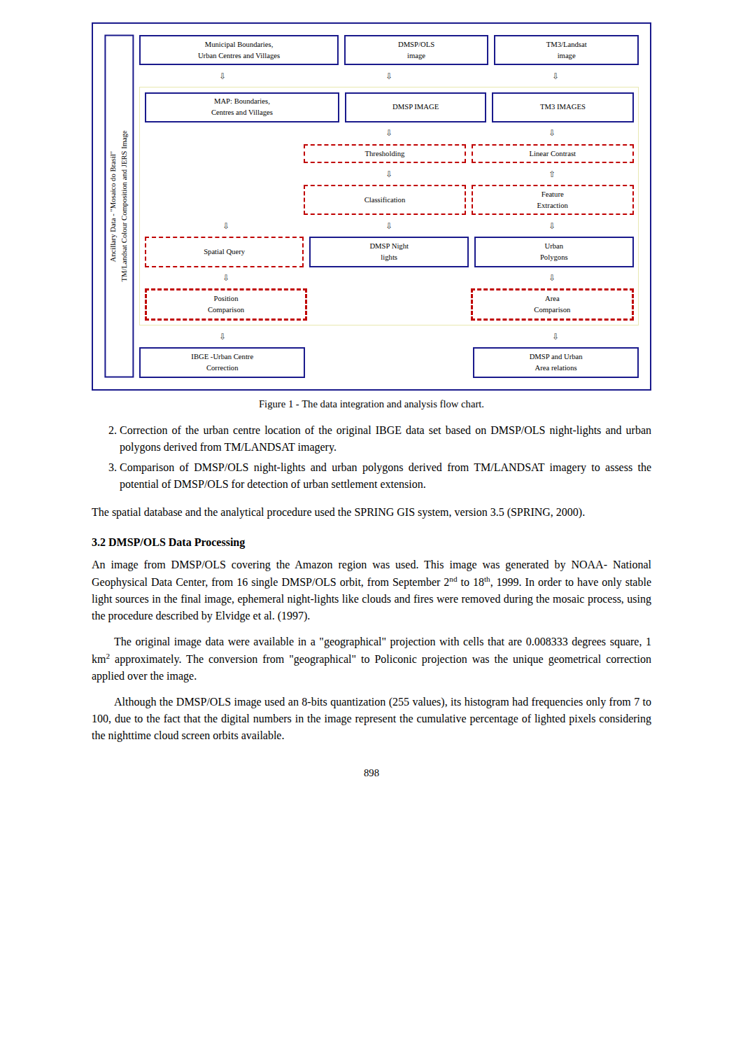Ancillary Data - "Mosaico do Brasil"
TM/Landsat Colour Composition and JERS Image
Municipal Boundaries,
Urban Centres and Villages
DMSP/OLS
image
TM3/Landsat
image
⇩⇩⇩
MAP: Boundaries,
Centres and Villages
DMSP IMAGE
TM3 IMAGES
⇩⇩
Thresholding
Linear Contrast
⇩⇧
Classification
Feature
Extraction
⇩⇩⇩
Spatial Query
DMSP Night
lights
Urban
Polygons
⇩ ⇩
Position
Comparison
Area
Comparison
⇩ ⇩
IBGE -Urban Centre
Correction
DMSP and Urban
Area relations
Figure 1 - The data integration and analysis flow chart.
Correction of the urban centre location of the original IBGE data set based on DMSP/OLS night-lights and urban polygons derived from TM/LANDSAT imagery.
Comparison of DMSP/OLS night-lights and urban polygons derived from TM/LANDSAT imagery to assess the potential of DMSP/OLS for detection of urban settlement extension.
The spatial database and the analytical procedure used the SPRING GIS system, version 3.5 (SPRING, 2000).
3.2 DMSP/OLS Data Processing
An image from DMSP/OLS covering the Amazon region was used. This image was generated by NOAA- National Geophysical Data Center, from 16 single DMSP/OLS orbit, from September 2nd to 18th, 1999. In order to have only stable light sources in the final image, ephemeral night-lights like clouds and fires were removed during the mosaic process, using the procedure described by Elvidge et al. (1997).
The original image data were available in a "geographical" projection with cells that are 0.008333 degrees square, 1 km2 approximately. The conversion from "geographical" to Policonic projection was the unique geometrical correction applied over the image.
Although the DMSP/OLS image used an 8-bits quantization (255 values), its histogram had frequencies only from 7 to 100, due to the fact that the digital numbers in the image represent the cumulative percentage of lighted pixels considering the nighttime cloud screen orbits available.
898